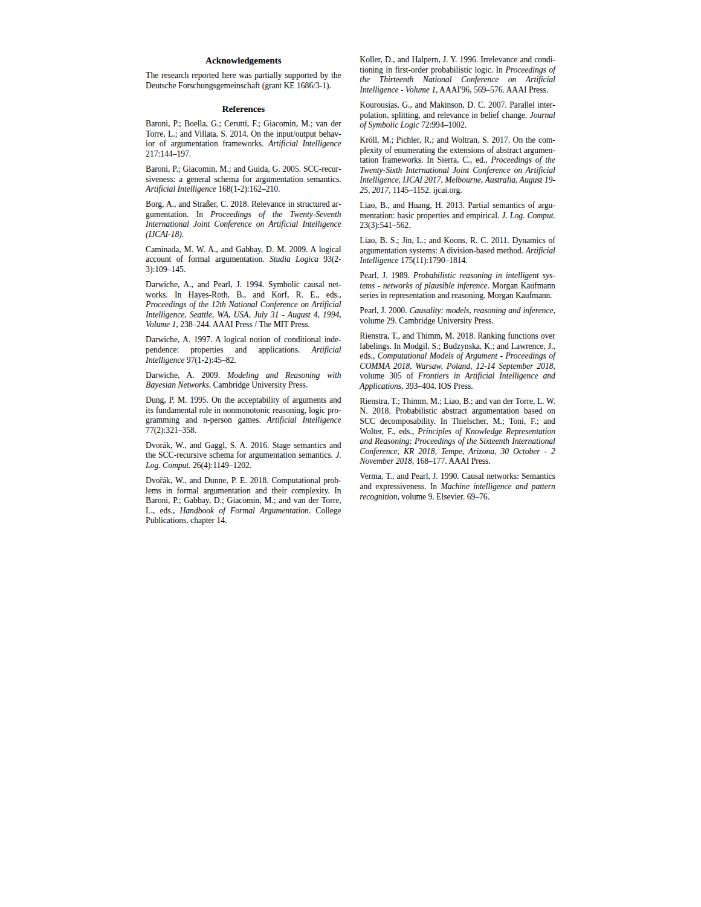Acknowledgements
The research reported here was partially supported by the Deutsche Forschungsgemeinschaft (grant KE 1686/3-1).
References
Baroni, P.; Boella, G.; Cerutti, F.; Giacomin, M.; van der Torre, L.; and Villata, S. 2014. On the input/output behavior of argumentation frameworks. Artificial Intelligence 217:144–197.
Baroni, P.; Giacomin, M.; and Guida, G. 2005. SCC-recursiveness: a general schema for argumentation semantics. Artificial Intelligence 168(1-2):162–210.
Borg, A., and Straßer, C. 2018. Relevance in structured argumentation. In Proceedings of the Twenty-Seventh International Joint Conference on Artificial Intelligence (IJCAI-18).
Caminada, M. W. A., and Gabbay, D. M. 2009. A logical account of formal argumentation. Studia Logica 93(2-3):109–145.
Darwiche, A., and Pearl, J. 1994. Symbolic causal networks. In Hayes-Roth, B., and Korf, R. E., eds., Proceedings of the 12th National Conference on Artificial Intelligence, Seattle, WA, USA, July 31 - August 4, 1994, Volume 1, 238–244. AAAI Press / The MIT Press.
Darwiche, A. 1997. A logical notion of conditional independence: properties and applications. Artificial Intelligence 97(1-2):45–82.
Darwiche, A. 2009. Modeling and Reasoning with Bayesian Networks. Cambridge University Press.
Dung, P. M. 1995. On the acceptability of arguments and its fundamental role in nonmonotonic reasoning, logic programming and n-person games. Artificial Intelligence 77(2):321–358.
Dvorák, W., and Gaggl, S. A. 2016. Stage semantics and the SCC-recursive schema for argumentation semantics. J. Log. Comput. 26(4):1149–1202.
Dvořák, W., and Dunne, P. E. 2018. Computational problems in formal argumentation and their complexity. In Baroni, P.; Gabbay, D.; Giacomin, M.; and van der Torre, L., eds., Handbook of Formal Argumentation. College Publications. chapter 14.
Koller, D., and Halpern, J. Y. 1996. Irrelevance and conditioning in first-order probabilistic logic. In Proceedings of the Thirteenth National Conference on Artificial Intelligence - Volume 1, AAAI'96, 569–576. AAAI Press.
Kourousias, G., and Makinson, D. C. 2007. Parallel interpolation, splitting, and relevance in belief change. Journal of Symbolic Logic 72:994–1002.
Kröll, M.; Pichler, R.; and Woltran, S. 2017. On the complexity of enumerating the extensions of abstract argumentation frameworks. In Sierra, C., ed., Proceedings of the Twenty-Sixth International Joint Conference on Artificial Intelligence, IJCAI 2017, Melbourne, Australia, August 19-25, 2017, 1145–1152. ijcai.org.
Liao, B., and Huang, H. 2013. Partial semantics of argumentation: basic properties and empirical. J. Log. Comput. 23(3):541–562.
Liao, B. S.; Jin, L.; and Koons, R. C. 2011. Dynamics of argumentation systems: A division-based method. Artificial Intelligence 175(11):1790–1814.
Pearl, J. 1989. Probabilistic reasoning in intelligent systems - networks of plausible inference. Morgan Kaufmann series in representation and reasoning. Morgan Kaufmann.
Pearl, J. 2000. Causality: models, reasoning and inference, volume 29. Cambridge University Press.
Rienstra, T., and Thimm, M. 2018. Ranking functions over labelings. In Modgil, S.; Budzynska, K.; and Lawrence, J., eds., Computational Models of Argument - Proceedings of COMMA 2018, Warsaw, Poland, 12-14 September 2018, volume 305 of Frontiers in Artificial Intelligence and Applications, 393–404. IOS Press.
Rienstra, T.; Thimm, M.; Liao, B.; and van der Torre, L. W. N. 2018. Probabilistic abstract argumentation based on SCC decomposability. In Thielscher, M.; Toni, F.; and Wolter, F., eds., Principles of Knowledge Representation and Reasoning: Proceedings of the Sixteenth International Conference, KR 2018, Tempe, Arizona, 30 October - 2 November 2018, 168–177. AAAI Press.
Verma, T., and Pearl, J. 1990. Causal networks: Semantics and expressiveness. In Machine intelligence and pattern recognition, volume 9. Elsevier. 69–76.